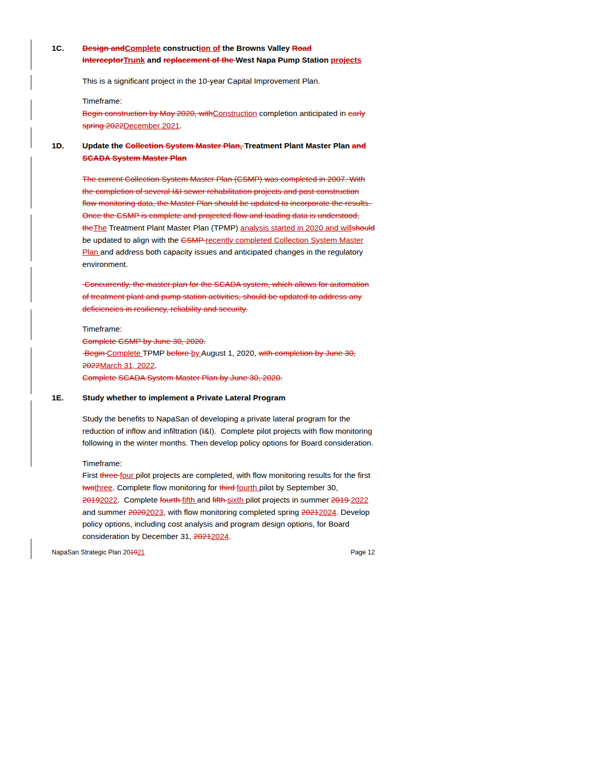1C.
Design andComplete construction of the Browns Valley Road InterceptorTrunk and replacement of the West Napa Pump Station projects
This is a significant project in the 10-year Capital Improvement Plan.
Timeframe:
Begin construction by May 2020, withConstruction completion anticipated in early spring 2022December 2021.
1D.
Update the Collection System Master Plan, Treatment Plant Master Plan and SCADA System Master Plan
The current Collection System Master Plan (CSMP) was completed in 2007. With the completion of several I&I sewer rehabilitation projects and post-construction flow monitoring data, the Master Plan should be updated to incorporate the results. Once the CSMP is complete and projected flow and loading data is understood, theThe Treatment Plant Master Plan (TPMP) analysis started in 2020 and willshould be updated to align with the CSMP recently completed Collection System Master Plan and address both capacity issues and anticipated changes in the regulatory environment.
Concurrently, the master plan for the SCADA system, which allows for automation of treatment plant and pump station activities, should be updated to address any deficiencies in resiliency, reliability and security.
Timeframe:
Complete CSMP by June 30, 2020.
Begin Complete TPMP before by August 1, 2020, with completion by June 30, 2022March 31, 2022.
Complete SCADA System Master Plan by June 30, 2020.
1E.
Study whether to implement a Private Lateral Program
Study the benefits to NapaSan of developing a private lateral program for the reduction of inflow and infiltration (I&I). Complete pilot projects with flow monitoring following in the winter months. Then develop policy options for Board consideration.
Timeframe:
First three four pilot projects are completed, with flow monitoring results for the first twothree. Complete flow monitoring for third fourth pilot by September 30, 20192022. Complete fourth fifth and fifth sixth pilot projects in summer 2019 2022 and summer 20202023, with flow monitoring completed spring 20212024. Develop policy options, including cost analysis and program design options, for Board consideration by December 31, 20212024.
NapaSan Strategic Plan 201921
Page 12